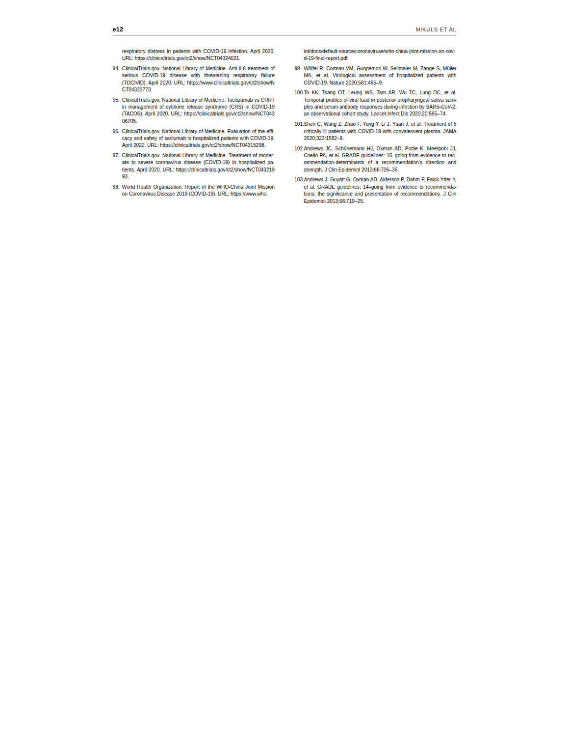e12 Mikuls et al
respiratory distress in patients with COVID-19 infection. April 2020. URL: https://clinicaltrials.gov/ct2/show/NCT04324021.
94. ClinicalTrials.gov. National Library of Medicine. Anti-IL6 treatment of serious COVID-19 disease with threatening respiratory failure (TOCIVID). April 2020. URL: https://www.clinicaltrials.gov/ct2/show/NCT04322773.
95. ClinicalTrials.gov. National Library of Medicine. Tocilizumab vs CRRT in management of cytokine release syndrome (CRS) in COVID-19 (TACOS). April 2020. URL: https://clinicaltrials.gov/ct2/show/NCT04306705.
96. ClinicalTrials.gov. National Library of Medicine. Evaluation of the efficacy and safety of sarilumab in hospitalized patients with COVID-19. April 2020. URL: https://clinicaltrials.gov/ct2/show/NCT04315298.
97. ClinicalTrials.gov. National Library of Medicine. Treatment of moderate to severe coronavirus disease (COVID-19) in hospitalized patients. April 2020. URL: https://clinicaltrials.gov/ct2/show/NCT04321993.
98. World Health Organization. Report of the WHO-China Joint Mission on Coronavirus Disease 2019 (COVID-19). URL: https://www.who.
int/docs/default-source/coronaviruse/who-china-joint-mission-on-covid-19-final-report.pdf.
99. Wölfel R, Corman VM, Guggemos W, Seilmaier M, Zange S, Müller MA, et al. Virological assessment of hospitalized patients with COVID-19. Nature 2020;581:465–9.
100. To KK, Tsang OT, Leung WS, Tam AR, Wu TC, Lung DC, et al. Temporal profiles of viral load in posterior oropharyngeal saliva samples and serum antibody responses during infection by SARS-CoV-2: an observational cohort study. Lancet Infect Dis 2020;20:565–74.
101. Shen C, Wang Z, Zhao F, Yang Y, Li J, Yuan J, et al. Treatment of 5 critically ill patients with COVID-19 with convalescent plasma. JAMA 2020;323:1582–9.
102. Andrews JC, Schünemann HJ, Oxman AD, Pottie K, Meerpohl JJ, Coello PA, et al. GRADE guidelines: 15–going from evidence to recommendation-determinants of a recommendation's direction and strength. J Clin Epidemiol 2013;66:726–35.
103. Andrews J, Guyatt G, Oxman AD, Alderson P, Dahm P, Falck-Ytter Y, et al. GRADE guidelines: 14–going from evidence to recommendations: the significance and presentation of recommendations. J Clin Epidemiol 2013;66:719–25.